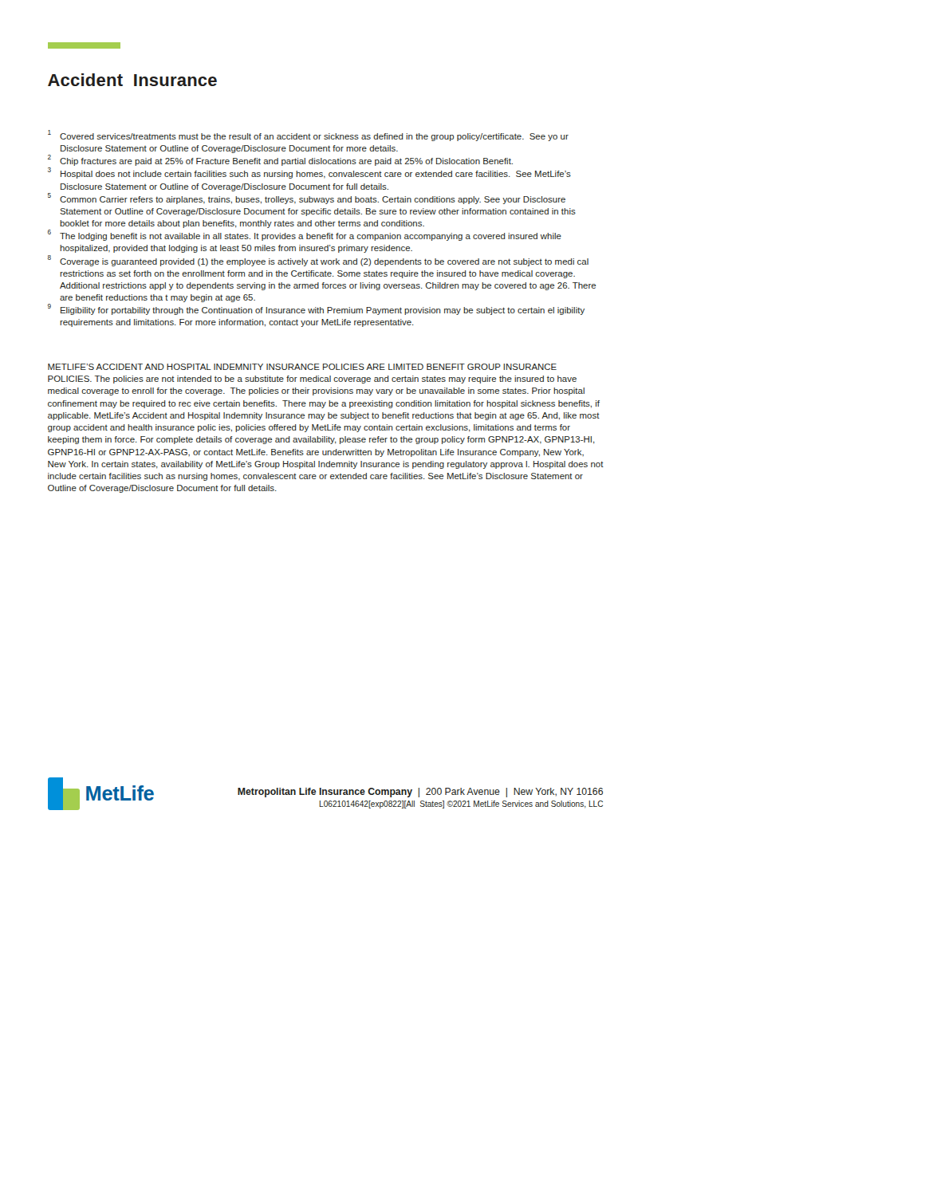Accident Insurance
1 Covered services/treatments must be the result of an accident or sickness as defined in the group policy/certificate. See yo ur Disclosure Statement or Outline of Coverage/Disclosure Document for more details.
2 Chip fractures are paid at 25% of Fracture Benefit and partial dislocations are paid at 25% of Dislocation Benefit.
3 Hospital does not include certain facilities such as nursing homes, convalescent care or extended care facilities. See MetLife’s Disclosure Statement or Outline of Coverage/Disclosure Document for full details.
5 Common Carrier refers to airplanes, trains, buses, trolleys, subways and boats. Certain conditions apply. See your Disclosure Statement or Outline of Coverage/Disclosure Document for specific details. Be sure to review other information contained in this booklet for more details about plan benefits, monthly rates and other terms and conditions.
6 The lodging benefit is not available in all states. It provides a benefit for a companion accompanying a covered insured while hospitalized, provided that lodging is at least 50 miles from insured’s primary residence.
8 Coverage is guaranteed provided (1) the employee is actively at work and (2) dependents to be covered are not subject to medi cal restrictions as set forth on the enrollment form and in the Certificate. Some states require the insured to have medical coverage. Additional restrictions appl y to dependents serving in the armed forces or living overseas. Children may be covered to age 26. There are benefit reductions tha t may begin at age 65.
9 Eligibility for portability through the Continuation of Insurance with Premium Payment provision may be subject to certain el igibility requirements and limitations. For more information, contact your MetLife representative.
METLIFE’S ACCIDENT AND HOSPITAL INDEMNITY INSURANCE POLICIES ARE LIMITED BENEFIT GROUP INSURANCE POLICIES. The policies are not intended to be a substitute for medical coverage and certain states may require the insured to have medical coverage to enroll for the coverage. The policies or their provisions may vary or be unavailable in some states. Prior hospital confinement may be required to rec eive certain benefits. There may be a preexisting condition limitation for hospital sickness benefits, if applicable. MetLife’s Accident and Hospital Indemnity Insurance may be subject to benefit reductions that begin at age 65. And, like most group accident and health insurance polic ies, policies offered by MetLife may contain certain exclusions, limitations and terms for keeping them in force. For complete details of coverage and availability, please refer to the group policy form GPNP12-AX, GPNP13-HI, GPNP16-HI or GPNP12-AX-PASG, or contact MetLife. Benefits are underwritten by Metropolitan Life Insurance Company, New York, New York. In certain states, availability of MetLife’s Group Hospital Indemnity Insurance is pending regulatory approva l. Hospital does not include certain facilities such as nursing homes, convalescent care or extended care facilities. See MetLife’s Disclosure Statement or Outline of Coverage/Disclosure Document for full details.
MetLife
Metropolitan Life Insurance Company | 200 Park Avenue | New York, NY 10166
L0621014642[exp0822][All States] ©2021 MetLife Services and Solutions, LLC